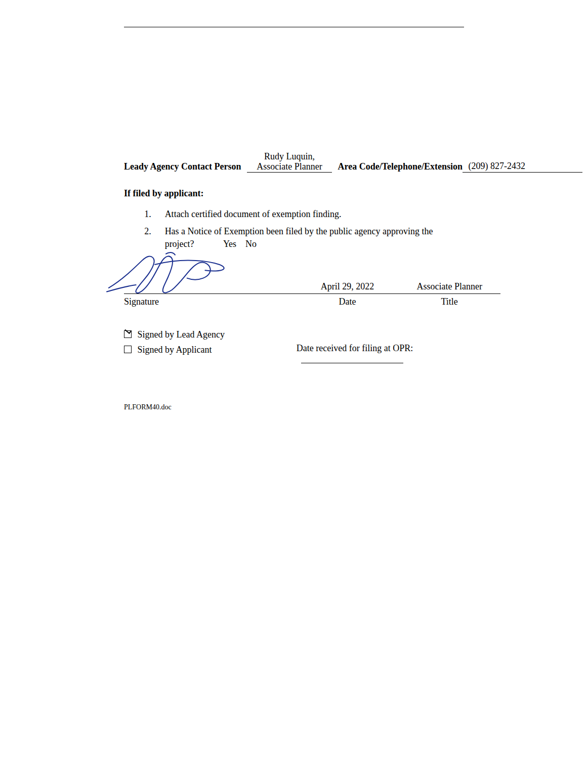Leady Agency Contact Person Rudy Luquin, Associate Planner Area Code/Telephone/Extension (209) 827-2432
If filed by applicant:
1. Attach certified document of exemption finding.
2. Has a Notice of Exemption been filed by the public agency approving the project? Yes No
April 29, 2022
Associate Planner
Signature
Date
Title
Signed by Lead Agency
Signed by Applicant
Date received for filing at OPR:
PLFORM40.doc